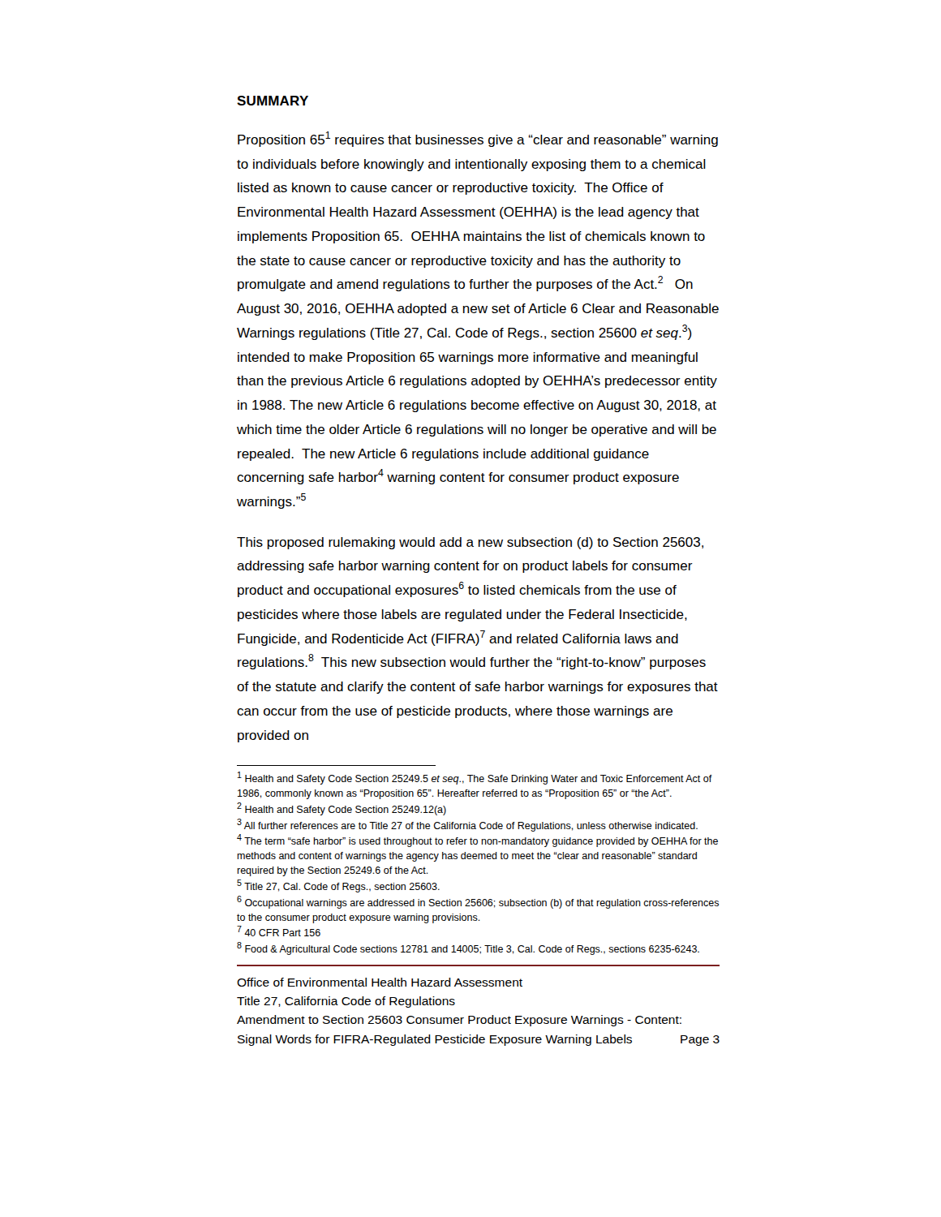SUMMARY
Proposition 651 requires that businesses give a “clear and reasonable” warning to individuals before knowingly and intentionally exposing them to a chemical listed as known to cause cancer or reproductive toxicity. The Office of Environmental Health Hazard Assessment (OEHHA) is the lead agency that implements Proposition 65. OEHHA maintains the list of chemicals known to the state to cause cancer or reproductive toxicity and has the authority to promulgate and amend regulations to further the purposes of the Act.2 On August 30, 2016, OEHHA adopted a new set of Article 6 Clear and Reasonable Warnings regulations (Title 27, Cal. Code of Regs., section 25600 et seq.3) intended to make Proposition 65 warnings more informative and meaningful than the previous Article 6 regulations adopted by OEHHA’s predecessor entity in 1988. The new Article 6 regulations become effective on August 30, 2018, at which time the older Article 6 regulations will no longer be operative and will be repealed. The new Article 6 regulations include additional guidance concerning safe harbor4 warning content for consumer product exposure warnings.”5
This proposed rulemaking would add a new subsection (d) to Section 25603, addressing safe harbor warning content for on product labels for consumer product and occupational exposures6 to listed chemicals from the use of pesticides where those labels are regulated under the Federal Insecticide, Fungicide, and Rodenticide Act (FIFRA)7 and related California laws and regulations.8 This new subsection would further the “right-to-know” purposes of the statute and clarify the content of safe harbor warnings for exposures that can occur from the use of pesticide products, where those warnings are provided on
1 Health and Safety Code Section 25249.5 et seq., The Safe Drinking Water and Toxic Enforcement Act of 1986, commonly known as “Proposition 65”. Hereafter referred to as “Proposition 65” or “the Act”.
2 Health and Safety Code Section 25249.12(a)
3 All further references are to Title 27 of the California Code of Regulations, unless otherwise indicated.
4 The term “safe harbor” is used throughout to refer to non-mandatory guidance provided by OEHHA for the methods and content of warnings the agency has deemed to meet the “clear and reasonable” standard required by the Section 25249.6 of the Act.
5 Title 27, Cal. Code of Regs., section 25603.
6 Occupational warnings are addressed in Section 25606; subsection (b) of that regulation cross-references to the consumer product exposure warning provisions.
7 40 CFR Part 156
8 Food & Agricultural Code sections 12781 and 14005; Title 3, Cal. Code of Regs., sections 6235-6243.
Office of Environmental Health Hazard Assessment Title 27, California Code of Regulations Amendment to Section 25603 Consumer Product Exposure Warnings - Content: Signal Words for FIFRA-Regulated Pesticide Exposure Warning Labels Page 3